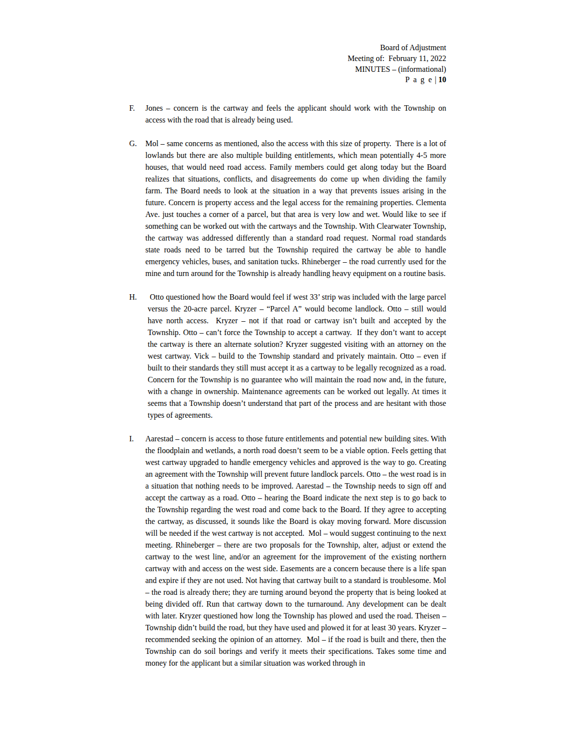Board of Adjustment
Meeting of: February 11, 2022
MINUTES – (informational)
P a g e | 10
F. Jones – concern is the cartway and feels the applicant should work with the Township on access with the road that is already being used.
G. Mol – same concerns as mentioned, also the access with this size of property. There is a lot of lowlands but there are also multiple building entitlements, which mean potentially 4-5 more houses, that would need road access. Family members could get along today but the Board realizes that situations, conflicts, and disagreements do come up when dividing the family farm. The Board needs to look at the situation in a way that prevents issues arising in the future. Concern is property access and the legal access for the remaining properties. Clementa Ave. just touches a corner of a parcel, but that area is very low and wet. Would like to see if something can be worked out with the cartways and the Township. With Clearwater Township, the cartway was addressed differently than a standard road request. Normal road standards state roads need to be tarred but the Township required the cartway be able to handle emergency vehicles, buses, and sanitation tucks. Rhineberger – the road currently used for the mine and turn around for the Township is already handling heavy equipment on a routine basis.
H. Otto questioned how the Board would feel if west 33’ strip was included with the large parcel versus the 20-acre parcel. Kryzer – “Parcel A” would become landlock. Otto – still would have north access. Kryzer – not if that road or cartway isn’t built and accepted by the Township. Otto – can’t force the Township to accept a cartway. If they don’t want to accept the cartway is there an alternate solution? Kryzer suggested visiting with an attorney on the west cartway. Vick – build to the Township standard and privately maintain. Otto – even if built to their standards they still must accept it as a cartway to be legally recognized as a road. Concern for the Township is no guarantee who will maintain the road now and, in the future, with a change in ownership. Maintenance agreements can be worked out legally. At times it seems that a Township doesn’t understand that part of the process and are hesitant with those types of agreements.
I. Aarestad – concern is access to those future entitlements and potential new building sites. With the floodplain and wetlands, a north road doesn’t seem to be a viable option. Feels getting that west cartway upgraded to handle emergency vehicles and approved is the way to go. Creating an agreement with the Township will prevent future landlock parcels. Otto – the west road is in a situation that nothing needs to be improved. Aarestad – the Township needs to sign off and accept the cartway as a road. Otto – hearing the Board indicate the next step is to go back to the Township regarding the west road and come back to the Board. If they agree to accepting the cartway, as discussed, it sounds like the Board is okay moving forward. More discussion will be needed if the west cartway is not accepted. Mol – would suggest continuing to the next meeting. Rhineberger – there are two proposals for the Township, alter, adjust or extend the cartway to the west line, and/or an agreement for the improvement of the existing northern cartway with and access on the west side. Easements are a concern because there is a life span and expire if they are not used. Not having that cartway built to a standard is troublesome. Mol – the road is already there; they are turning around beyond the property that is being looked at being divided off. Run that cartway down to the turnaround. Any development can be dealt with later. Kryzer questioned how long the Township has plowed and used the road. Theisen – Township didn’t build the road, but they have used and plowed it for at least 30 years. Kryzer – recommended seeking the opinion of an attorney. Mol – if the road is built and there, then the Township can do soil borings and verify it meets their specifications. Takes some time and money for the applicant but a similar situation was worked through in